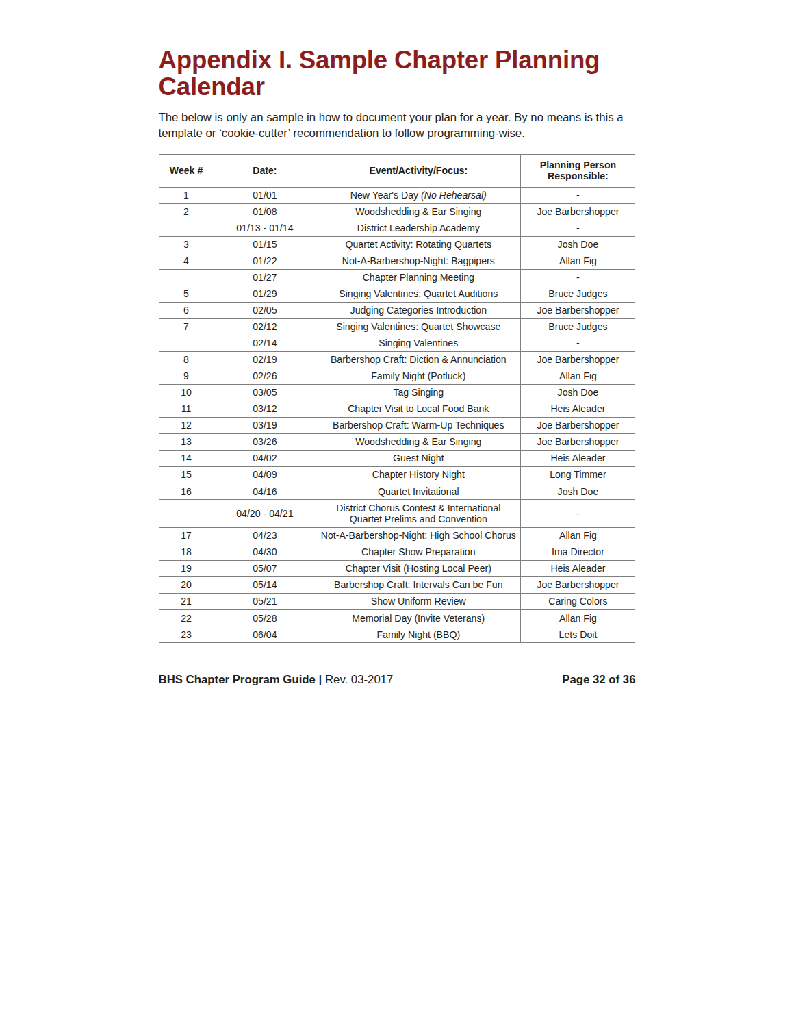Appendix I. Sample Chapter Planning Calendar
The below is only an sample in how to document your plan for a year. By no means is this a template or ‘cookie-cutter’ recommendation to follow programming-wise.
| Week # | Date: | Event/Activity/Focus: | Planning Person Responsible: |
| --- | --- | --- | --- |
| 1 | 01/01 | New Year's Day (No Rehearsal) | - |
| 2 | 01/08 | Woodshedding & Ear Singing | Joe Barbershopper |
| | 01/13 - 01/14 | District Leadership Academy | - |
| 3 | 01/15 | Quartet Activity: Rotating Quartets | Josh Doe |
| 4 | 01/22 | Not-A-Barbershop-Night: Bagpipers | Allan Fig |
| | 01/27 | Chapter Planning Meeting | - |
| 5 | 01/29 | Singing Valentines: Quartet Auditions | Bruce Judges |
| 6 | 02/05 | Judging Categories Introduction | Joe Barbershopper |
| 7 | 02/12 | Singing Valentines: Quartet Showcase | Bruce Judges |
| | 02/14 | Singing Valentines | - |
| 8 | 02/19 | Barbershop Craft: Diction & Annunciation | Joe Barbershopper |
| 9 | 02/26 | Family Night (Potluck) | Allan Fig |
| 10 | 03/05 | Tag Singing | Josh Doe |
| 11 | 03/12 | Chapter Visit to Local Food Bank | Heis Aleader |
| 12 | 03/19 | Barbershop Craft: Warm-Up Techniques | Joe Barbershopper |
| 13 | 03/26 | Woodshedding & Ear Singing | Joe Barbershopper |
| 14 | 04/02 | Guest Night | Heis Aleader |
| 15 | 04/09 | Chapter History Night | Long Timmer |
| 16 | 04/16 | Quartet Invitational | Josh Doe |
| | 04/20 - 04/21 | District Chorus Contest & International Quartet Prelims and Convention | - |
| 17 | 04/23 | Not-A-Barbershop-Night: High School Chorus | Allan Fig |
| 18 | 04/30 | Chapter Show Preparation | Ima Director |
| 19 | 05/07 | Chapter Visit (Hosting Local Peer) | Heis Aleader |
| 20 | 05/14 | Barbershop Craft: Intervals Can be Fun | Joe Barbershopper |
| 21 | 05/21 | Show Uniform Review | Caring Colors |
| 22 | 05/28 | Memorial Day (Invite Veterans) | Allan Fig |
| 23 | 06/04 | Family Night (BBQ) | Lets Doit |
BHS Chapter Program Guide | Rev. 03-2017
Page 32 of 36